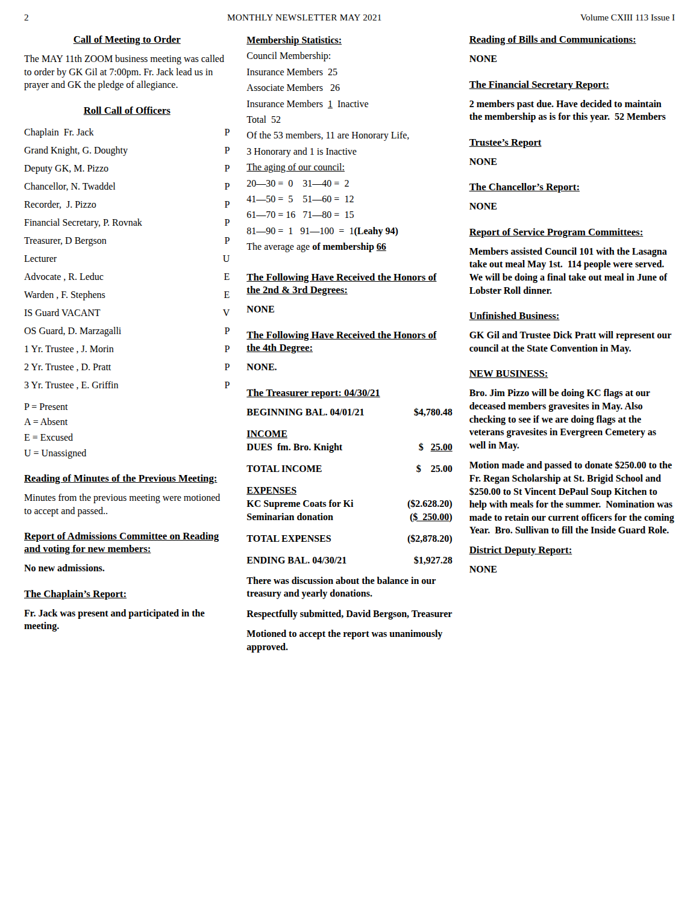2 MONTHLY NEWSLETTER MAY 2021 Volume CXIII 113 Issue I
Call of Meeting to Order
The MAY 11th ZOOM business meeting was called to order by GK Gil at 7:00pm. Fr. Jack lead us in prayer and GK the pledge of allegiance.
Roll Call of Officers
| Chaplain Fr. Jack | P |
| Grand Knight, G. Doughty | P |
| Deputy GK, M. Pizzo | P |
| Chancellor, N. Twaddel | P |
| Recorder, J. Pizzo | P |
| Financial Secretary, P. Rovnak | P |
| Treasurer, D Bergson | P |
| Lecturer | U |
| Advocate , R. Leduc | E |
| Warden , F. Stephens | E |
| IS Guard VACANT | V |
| OS Guard, D. Marzagalli | P |
| 1 Yr. Trustee , J. Morin | P |
| 2 Yr. Trustee , D. Pratt | P |
| 3 Yr. Trustee , E. Griffin | P |
P = Present
A = Absent
E = Excused
U = Unassigned
Reading of Minutes of the Previous Meeting:
Minutes from the previous meeting were motioned to accept and passed..
Report of Admissions Committee on Reading and voting for new members:
No new admissions.
The Chaplain’s Report:
Fr. Jack was present and participated in the meeting.
Membership Statistics:
Council Membership:
Insurance Members 25
Associate Members 26
Insurance Members 1 Inactive
Total 52
Of the 53 members, 11 are Honorary Life,
3 Honorary and 1 is Inactive
The aging of our council:
20—30 = 0 31—40 = 2
41—50 = 5 51—60 = 12
61—70 = 16 71—80 = 15
81—90 = 1 91—100 = 1(Leahy 94)
The average age of membership 66
The Following Have Received the Honors of the 2nd & 3rd Degrees:
NONE
The Following Have Received the Honors of the 4th Degree:
NONE.
The Treasurer report: 04/30/21
| BEGINNING BAL. 04/01/21 | $4,780.48 |
| INCOME | |
| DUES fm. Bro. Knight | $ 25.00 |
| TOTAL INCOME | $ 25.00 |
| EXPENSES | |
| KC Supreme Coats for Ki | ($2.628.20) |
| Seminarian donation | ( $ 250.00 ) |
| TOTAL EXPENSES | ($2,878.20) |
| ENDING BAL. 04/30/21 | $1,927.28 |
There was discussion about the balance in our treasury and yearly donations.
Respectfully submitted, David Bergson, Treasurer
Motioned to accept the report was unanimously approved.
Reading of Bills and Communications:
NONE
The Financial Secretary Report:
2 members past due. Have decided to maintain the membership as is for this year. 52 Members
Trustee’s Report
NONE
The Chancellor’s Report:
NONE
Report of Service Program Committees:
Members assisted Council 101 with the Lasagna take out meal May 1st. 114 people were served. We will be doing a final take out meal in June of Lobster Roll dinner.
Unfinished Business:
GK Gil and Trustee Dick Pratt will represent our council at the State Convention in May.
NEW BUSINESS:
Bro. Jim Pizzo will be doing KC flags at our deceased members gravesites in May. Also checking to see if we are doing flags at the veterans gravesites in Evergreen Cemetery as well in May.
Motion made and passed to donate $250.00 to the Fr. Regan Scholarship at St. Brigid School and $250.00 to St Vincent DePaul Soup Kitchen to help with meals for the summer. Nomination was made to retain our current officers for the coming Year. Bro. Sullivan to fill the Inside Guard Role.
District Deputy Report:
NONE